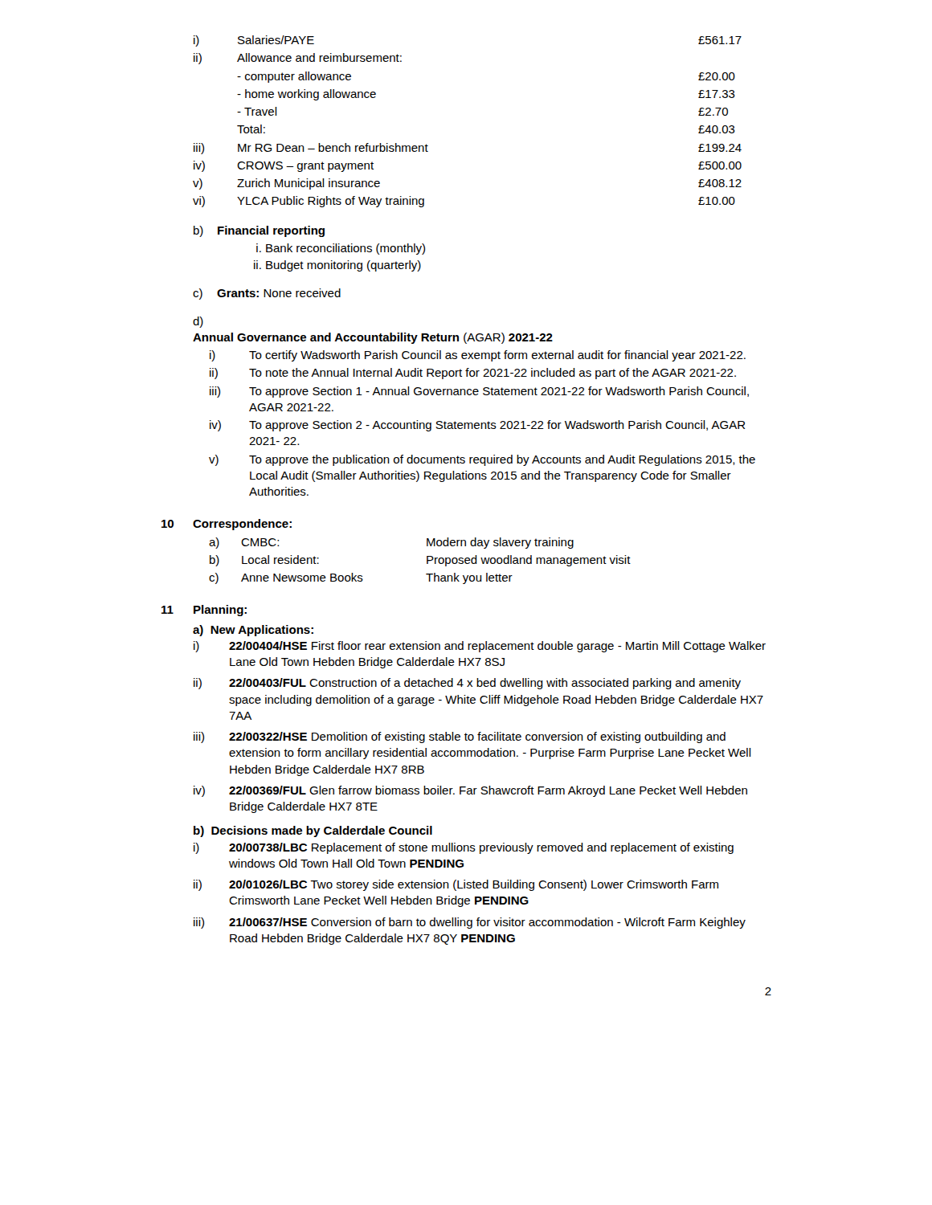| i) | Salaries/PAYE | £561.17 |
| ii) | Allowance and reimbursement: | |
| | - computer allowance | £20.00 |
| | - home working allowance | £17.33 |
| | - Travel | £2.70 |
| | Total: | £40.03 |
| iii) | Mr RG Dean – bench refurbishment | £199.24 |
| iv) | CROWS – grant payment | £500.00 |
| v) | Zurich Municipal insurance | £408.12 |
| vi) | YLCA Public Rights of Way training | £10.00 |
b) Financial reporting
Bank reconciliations (monthly)
Budget monitoring (quarterly)
c) Grants: None received
d) Annual Governance and Accountability Return (AGAR) 2021-22
| i) | To certify Wadsworth Parish Council as exempt form external audit for financial year 2021-22. |
| ii) | To note the Annual Internal Audit Report for 2021-22 included as part of the AGAR 2021-22. |
| iii) | To approve Section 1 - Annual Governance Statement 2021-22 for Wadsworth Parish Council, AGAR 2021-22. |
| iv) | To approve Section 2 - Accounting Statements 2021-22 for Wadsworth Parish Council, AGAR 2021- 22. |
| v) | To approve the publication of documents required by Accounts and Audit Regulations 2015, the Local Audit (Smaller Authorities) Regulations 2015 and the Transparency Code for Smaller Authorities. |
10
Correspondence:
| a) | CMBC: | Modern day slavery training |
| b) | Local resident: | Proposed woodland management visit |
| c) | Anne Newsome Books | Thank you letter |
11
Planning:
a) New Applications:
| i) | 22/00404/HSE First floor rear extension and replacement double garage - Martin Mill Cottage Walker Lane Old Town Hebden Bridge Calderdale HX7 8SJ |
| ii) | 22/00403/FUL Construction of a detached 4 x bed dwelling with associated parking and amenity space including demolition of a garage - White Cliff Midgehole Road Hebden Bridge Calderdale HX7 7AA |
| iii) | 22/00322/HSE Demolition of existing stable to facilitate conversion of existing outbuilding and extension to form ancillary residential accommodation. - Purprise Farm Purprise Lane Pecket Well Hebden Bridge Calderdale HX7 8RB |
| iv) | 22/00369/FUL Glen farrow biomass boiler. Far Shawcroft Farm Akroyd Lane Pecket Well Hebden Bridge Calderdale HX7 8TE |
b) Decisions made by Calderdale Council
| i) | 20/00738/LBC Replacement of stone mullions previously removed and replacement of existing windows Old Town Hall Old Town PENDING |
| ii) | 20/01026/LBC Two storey side extension (Listed Building Consent) Lower Crimsworth Farm Crimsworth Lane Pecket Well Hebden Bridge PENDING |
| iii) | 21/00637/HSE Conversion of barn to dwelling for visitor accommodation - Wilcroft Farm Keighley Road Hebden Bridge Calderdale HX7 8QY PENDING |
2